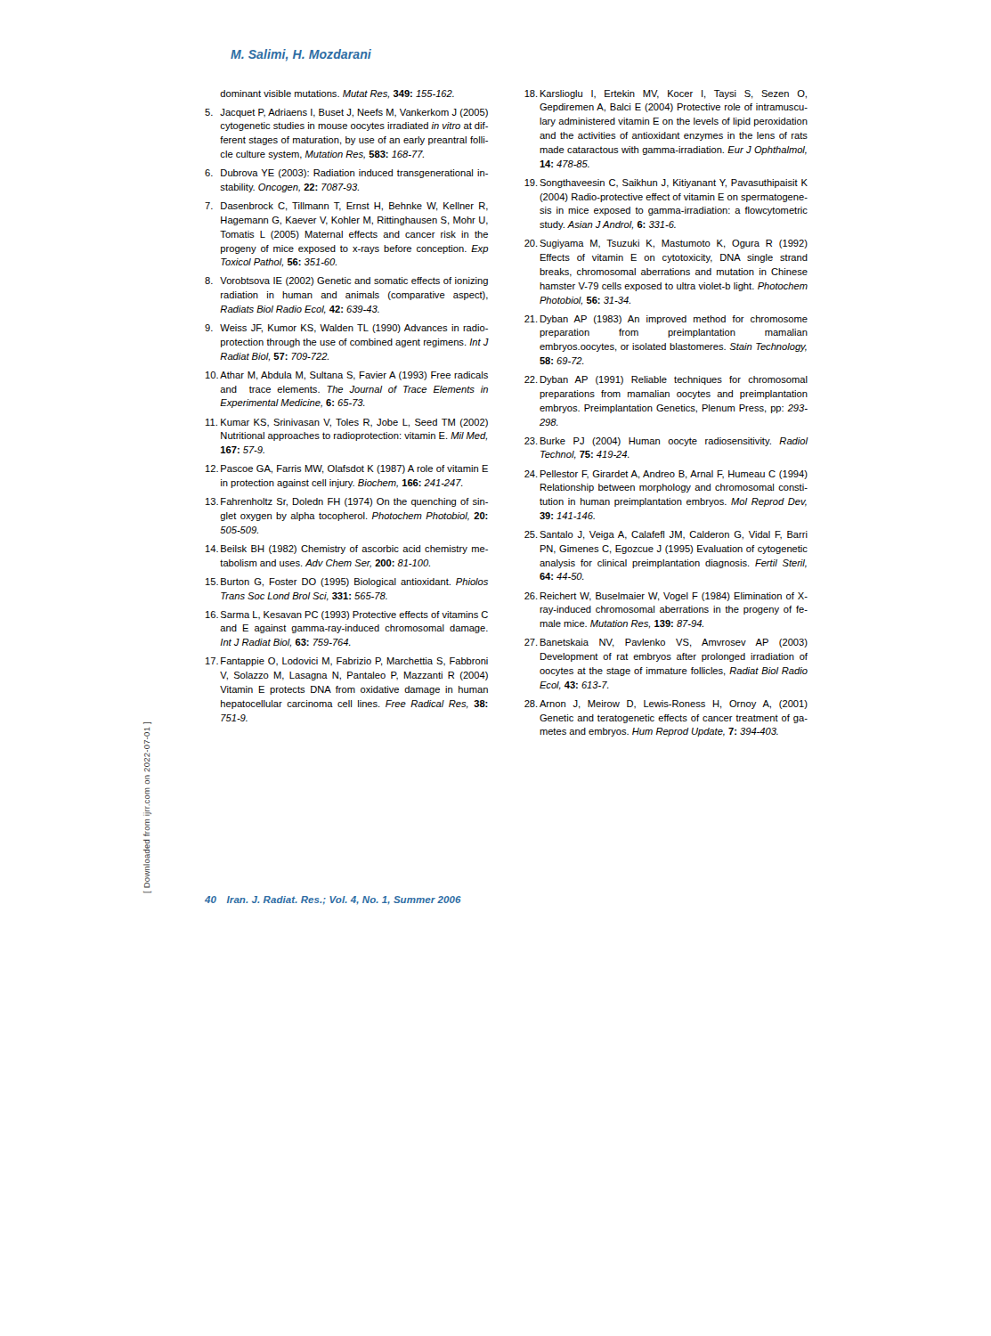[ Downloaded from ijrr.com on 2022-07-01 ]
M. Salimi, H. Mozdarani
dominant visible mutations. Mutat Res, 349: 155-162.
5. Jacquet P, Adriaens I, Buset J, Neefs M, Vankerkom J (2005) cytogenetic studies in mouse oocytes irradiated in vitro at different stages of maturation, by use of an early preantral follicle culture system, Mutation Res, 583: 168-77.
6. Dubrova YE (2003): Radiation induced transgenerational instability. Oncogen, 22: 7087-93.
7. Dasenbrock C, Tillmann T, Ernst H, Behnke W, Kellner R, Hagemann G, Kaever V, Kohler M, Rittinghausen S, Mohr U, Tomatis L (2005) Maternal effects and cancer risk in the progeny of mice exposed to x-rays before conception. Exp Toxicol Pathol, 56: 351-60.
8. Vorobtsova IE (2002) Genetic and somatic effects of ionizing radiation in human and animals (comparative aspect), Radiats Biol Radio Ecol, 42: 639-43.
9. Weiss JF, Kumor KS, Walden TL (1990) Advances in radioprotection through the use of combined agent regimens. Int J Radiat Biol, 57: 709-722.
10. Athar M, Abdula M, Sultana S, Favier A (1993) Free radicals and trace elements. The Journal of Trace Elements in Experimental Medicine, 6: 65-73.
11. Kumar KS, Srinivasan V, Toles R, Jobe L, Seed TM (2002) Nutritional approaches to radioprotection: vitamin E. Mil Med, 167: 57-9.
12. Pascoe GA, Farris MW, Olafsdot K (1987) A role of vitamin E in protection against cell injury. Biochem, 166: 241-247.
13. Fahrenholtz Sr, Doledn FH (1974) On the quenching of singlet oxygen by alpha tocopherol. Photochem Photobiol, 20: 505-509.
14. Beilsk BH (1982) Chemistry of ascorbic acid chemistry metabolism and uses. Adv Chem Ser, 200: 81-100.
15. Burton G, Foster DO (1995) Biological antioxidant. Phiolos Trans Soc Lond Brol Sci, 331: 565-78.
16. Sarma L, Kesavan PC (1993) Protective effects of vitamins C and E against gamma-ray-induced chromosomal damage. Int J Radiat Biol, 63: 759-764.
17. Fantappie O, Lodovici M, Fabrizio P, Marchettia S, Fabbroni V, Solazzo M, Lasagna N, Pantaleo P, Mazzanti R (2004) Vitamin E protects DNA from oxidative damage in human hepatocellular carcinoma cell lines. Free Radical Res, 38: 751-9.
18. Karslioglu I, Ertekin MV, Kocer I, Taysi S, Sezen O, Gepdiremen A, Balci E (2004) Protective role of intramusculary administered vitamin E on the levels of lipid peroxidation and the activities of antioxidant enzymes in the lens of rats made cataractous with gamma-irradiation. Eur J Ophthalmol, 14: 478-85.
19. Songthaveesin C, Saikhun J, Kitiyanant Y, Pavasuthipaisit K (2004) Radio-protective effect of vitamin E on spermatogenesis in mice exposed to gamma-irradiation: a flowcytometric study. Asian J Androl, 6: 331-6.
20. Sugiyama M, Tsuzuki K, Mastumoto K, Ogura R (1992) Effects of vitamin E on cytotoxicity, DNA single strand breaks, chromosomal aberrations and mutation in Chinese hamster V-79 cells exposed to ultra violet-b light. Photochem Photobiol, 56: 31-34.
21. Dyban AP (1983) An improved method for chromosome preparation from preimplantation mamalian embryos.oocytes, or isolated blastomeres. Stain Technology, 58: 69-72.
22. Dyban AP (1991) Reliable techniques for chromosomal preparations from mamalian oocytes and preimplantation embryos. Preimplantation Genetics, Plenum Press, pp: 293-298.
23. Burke PJ (2004) Human oocyte radiosensitivity. Radiol Technol, 75: 419-24.
24. Pellestor F, Girardet A, Andreo B, Arnal F, Humeau C (1994) Relationship between morphology and chromosomal constitution in human preimplantation embryos. Mol Reprod Dev, 39: 141-146.
25. Santalo J, Veiga A, Calafefl JM, Calderon G, Vidal F, Barri PN, Gimenes C, Egozcue J (1995) Evaluation of cytogenetic analysis for clinical preimplantation diagnosis. Fertil Steril, 64: 44-50.
26. Reichert W, Buselmaier W, Vogel F (1984) Elimination of X-ray-induced chromosomal aberrations in the progeny of female mice. Mutation Res, 139: 87-94.
27. Banetskaia NV, Pavlenko VS, Amvrosev AP (2003) Development of rat embryos after prolonged irradiation of oocytes at the stage of immature follicles, Radiat Biol Radio Ecol, 43: 613-7.
28. Arnon J, Meirow D, Lewis-Roness H, Ornoy A, (2001) Genetic and teratogenetic effects of cancer treatment of gametes and embryos. Hum Reprod Update, 7: 394-403.
40 Iran. J. Radiat. Res.; Vol. 4, No. 1, Summer 2006